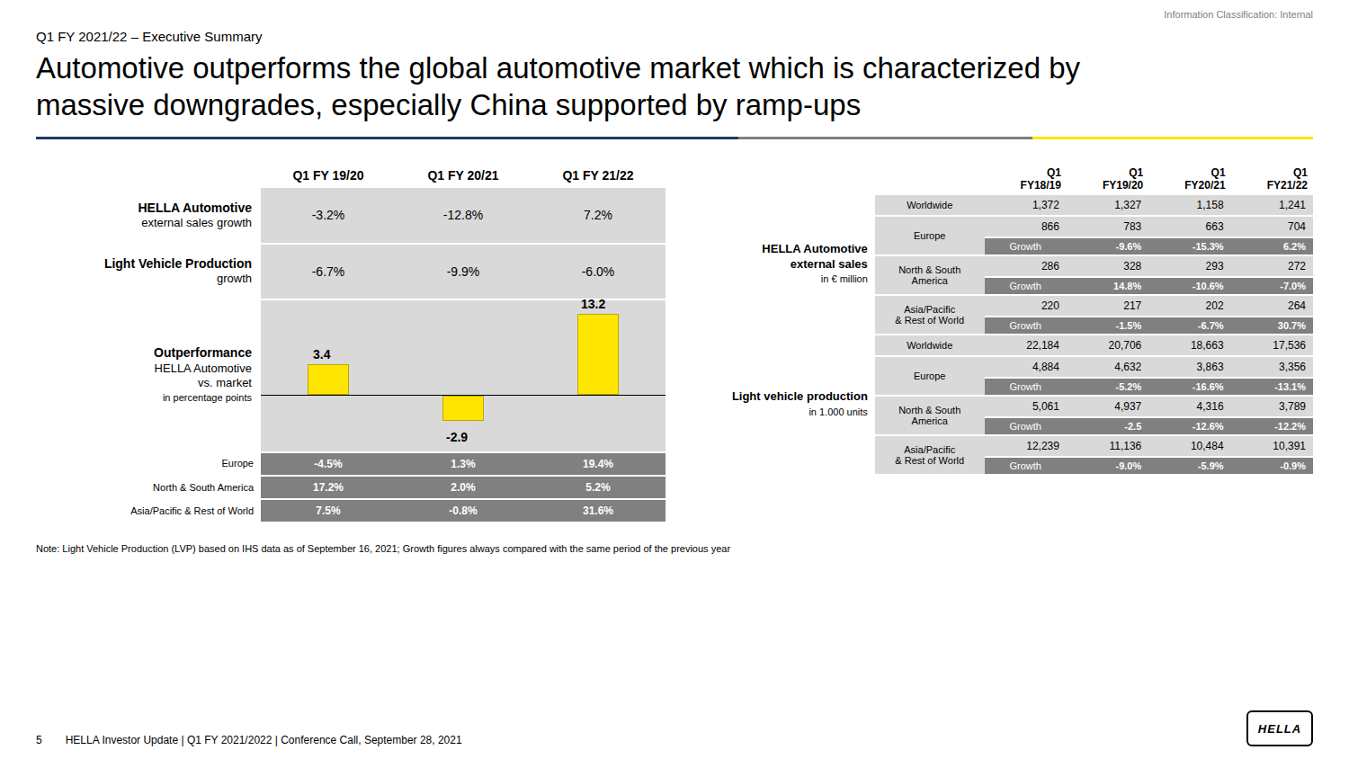Information Classification: Internal
Q1 FY 2021/22 – Executive Summary
Automotive outperforms the global automotive market which is characterized by
massive downgrades, especially China supported by ramp-ups
| | Q1 FY 19/20 | Q1 FY 20/21 | Q1 FY 21/22 |
| --- | --- | --- | --- |
| HELLA Automotive external sales growth | -3.2% | -12.8% | 7.2% |
| Light Vehicle Production growth | -6.7% | -9.9% | -6.0% |
| Outperformance HELLA Automotive vs. market in percentage points | 3.4 | -2.9 | 13.2 |
| Europe | -4.5% | 1.3% | 19.4% |
| North & South America | 17.2% | 2.0% | 5.2% |
| Asia/Pacific & Rest of World | 7.5% | -0.8% | 31.6% |
| | | Q1 FY18/19 | Q1 FY19/20 | Q1 FY20/21 | Q1 FY21/22 |
| --- | --- | --- | --- | --- | --- |
| HELLA Automotive external sales in € million | Worldwide | 1,372 | 1,327 | 1,158 | 1,241 |
| Europe | 866 | 783 | 663 | 704 |
| Growth | -9.6% | -15.3% | 6.2% |
| North & South America | 286 | 328 | 293 | 272 |
| Growth | 14.8% | -10.6% | -7.0% |
| Asia/Pacific & Rest of World | 220 | 217 | 202 | 264 |
| Growth | -1.5% | -6.7% | 30.7% |
| Light vehicle production in 1.000 units | Worldwide | 22,184 | 20,706 | 18,663 | 17,536 |
| Europe | 4,884 | 4,632 | 3,863 | 3,356 |
| Growth | -5.2% | -16.6% | -13.1% |
| North & South America | 5,061 | 4,937 | 4,316 | 3,789 |
| Growth | -2.5 | -12.6% | -12.2% |
| Asia/Pacific & Rest of World | 12,239 | 11,136 | 10,484 | 10,391 |
| Growth | -9.0% | -5.9% | -0.9% |
Note: Light Vehicle Production (LVP) based on IHS data as of September 16, 2021; Growth figures always compared with the same period of the previous year
5 HELLA Investor Update | Q1 FY 2021/2022 | Conference Call, September 28, 2021
HELLA